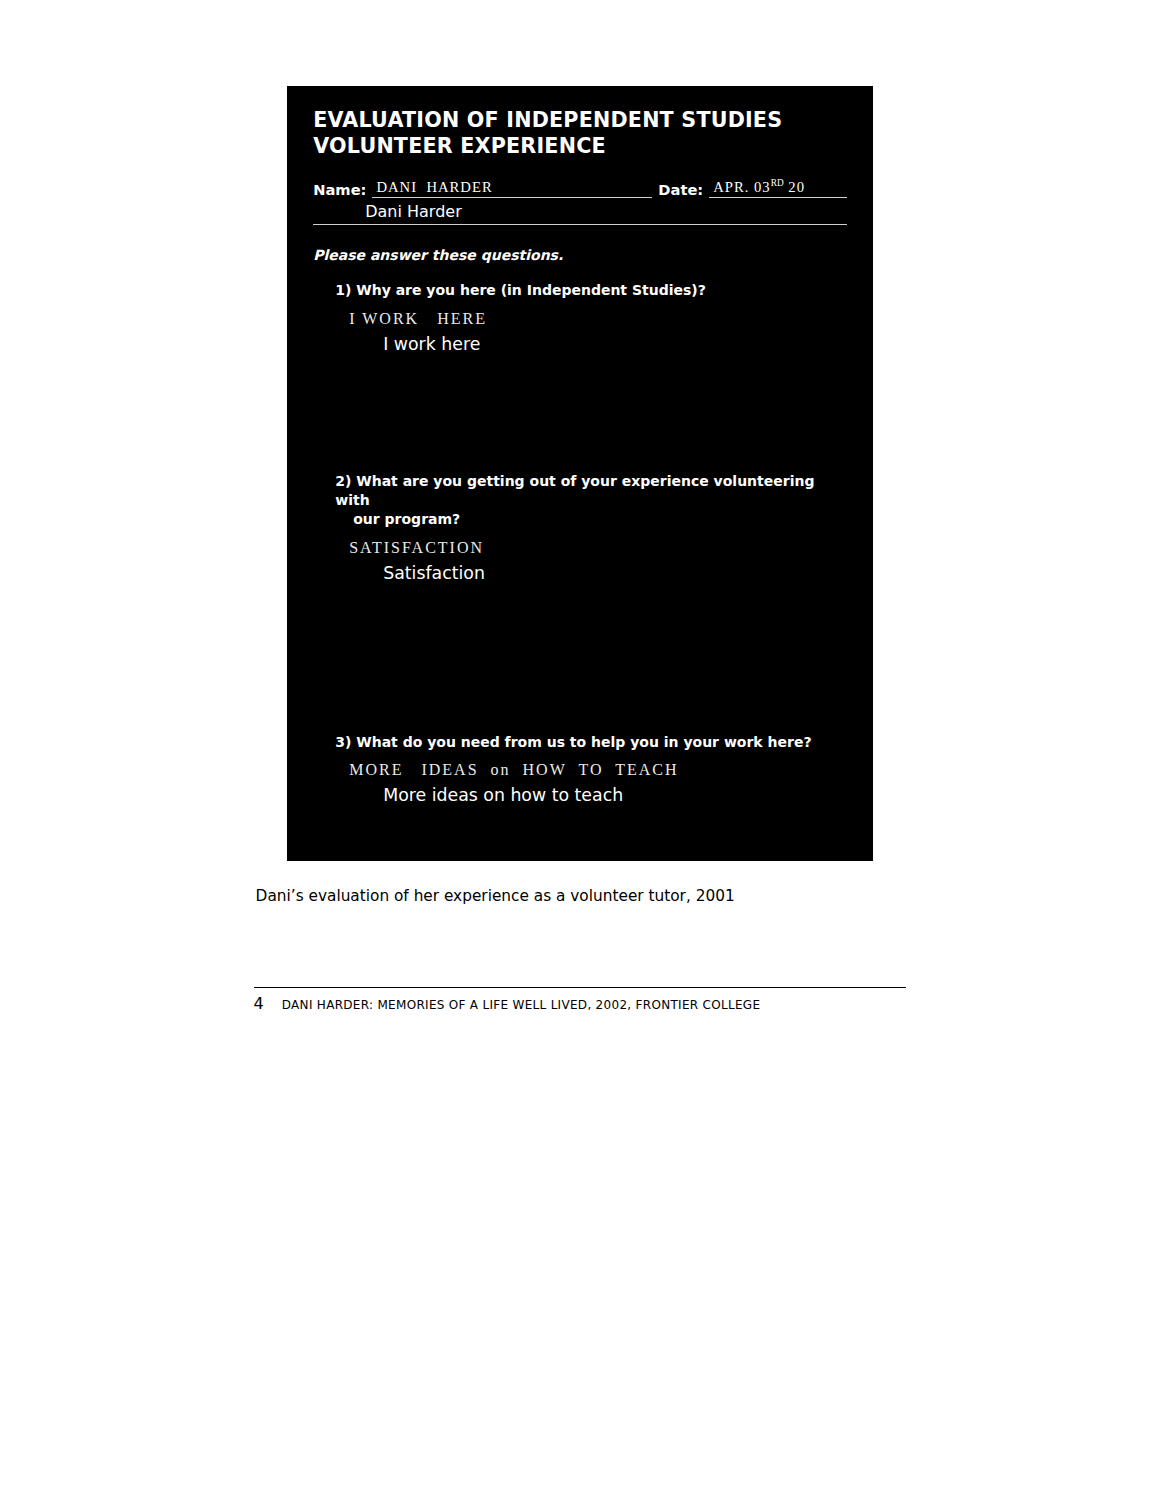EVALUATION OF INDEPENDENT STUDIES
VOLUNTEER EXPERIENCE
Name: DANI HARDER Date: APR. 03RD 20
Dani Harder
Please answer these questions.
1) Why are you here (in Independent Studies)?
I WORK HERE
I work here
2) What are you getting out of your experience volunteering with
our program?
SATISFACTION
Satisfaction
3) What do you need from us to help you in your work here?
MORE IDEAS on HOW TO TEACH
More ideas on how to teach
Dani’s evaluation of her experience as a volunteer tutor, 2001
4 DANI HARDER: MEMORIES OF A LIFE WELL LIVED, 2002, FRONTIER COLLEGE